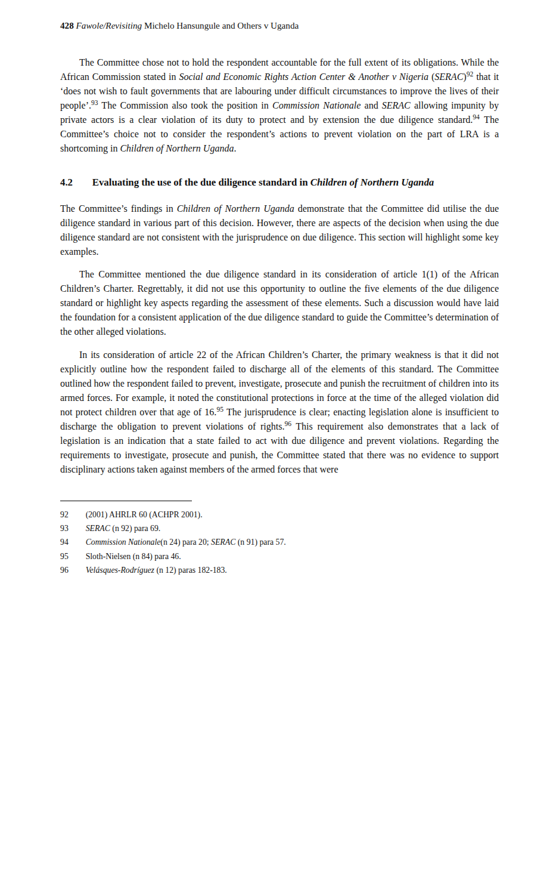428 Fawole/Revisiting Michelo Hansungule and Others v Uganda
The Committee chose not to hold the respondent accountable for the full extent of its obligations. While the African Commission stated in Social and Economic Rights Action Center & Another v Nigeria (SERAC)92 that it ‘does not wish to fault governments that are labouring under difficult circumstances to improve the lives of their people’.93 The Commission also took the position in Commission Nationale and SERAC allowing impunity by private actors is a clear violation of its duty to protect and by extension the due diligence standard.94 The Committee’s choice not to consider the respondent’s actions to prevent violation on the part of LRA is a shortcoming in Children of Northern Uganda.
4.2 Evaluating the use of the due diligence standard in Children of Northern Uganda
The Committee’s findings in Children of Northern Uganda demonstrate that the Committee did utilise the due diligence standard in various part of this decision. However, there are aspects of the decision when using the due diligence standard are not consistent with the jurisprudence on due diligence. This section will highlight some key examples.
The Committee mentioned the due diligence standard in its consideration of article 1(1) of the African Children’s Charter. Regrettably, it did not use this opportunity to outline the five elements of the due diligence standard or highlight key aspects regarding the assessment of these elements. Such a discussion would have laid the foundation for a consistent application of the due diligence standard to guide the Committee’s determination of the other alleged violations.
In its consideration of article 22 of the African Children’s Charter, the primary weakness is that it did not explicitly outline how the respondent failed to discharge all of the elements of this standard. The Committee outlined how the respondent failed to prevent, investigate, prosecute and punish the recruitment of children into its armed forces. For example, it noted the constitutional protections in force at the time of the alleged violation did not protect children over that age of 16.95 The jurisprudence is clear; enacting legislation alone is insufficient to discharge the obligation to prevent violations of rights.96 This requirement also demonstrates that a lack of legislation is an indication that a state failed to act with due diligence and prevent violations. Regarding the requirements to investigate, prosecute and punish, the Committee stated that there was no evidence to support disciplinary actions taken against members of the armed forces that were
92(2001) AHRLR 60 (ACHPR 2001).
93 SERAC (n 92) para 69.
94 Commission Nationale(n 24) para 20; SERAC (n 91) para 57.
95 Sloth-Nielsen (n 84) para 46.
96 Velásques-Rodríguez (n 12) paras 182-183.